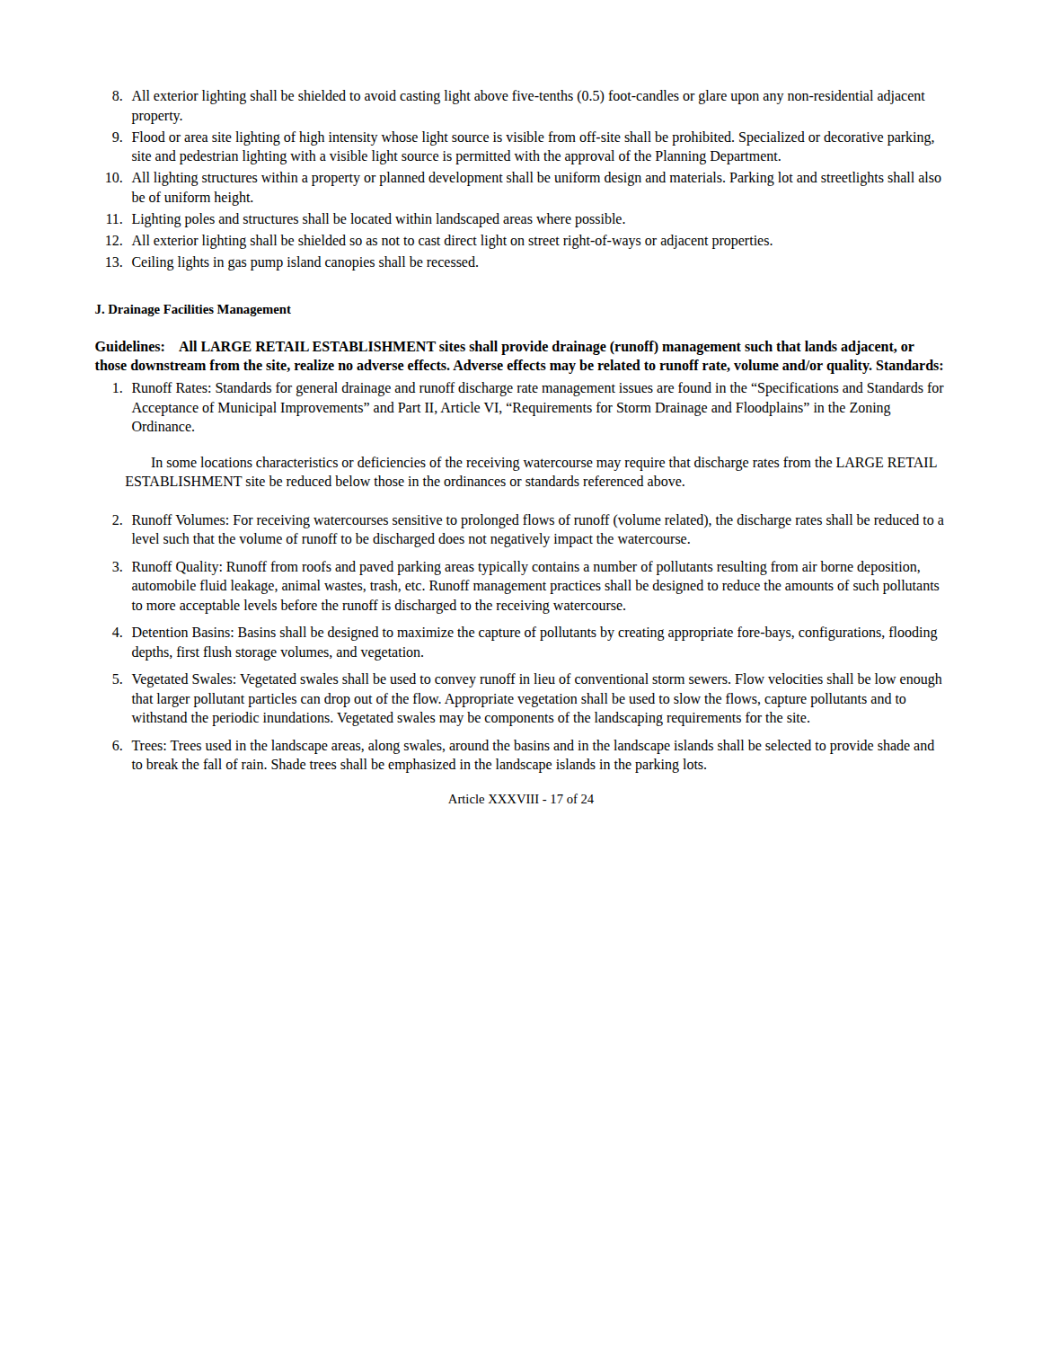All exterior lighting shall be shielded to avoid casting light above five-tenths (0.5) foot-candles or glare upon any non-residential adjacent property.
Flood or area site lighting of high intensity whose light source is visible from off-site shall be prohibited. Specialized or decorative parking, site and pedestrian lighting with a visible light source is permitted with the approval of the Planning Department.
All lighting structures within a property or planned development shall be uniform design and materials. Parking lot and streetlights shall also be of uniform height.
Lighting poles and structures shall be located within landscaped areas where possible.
All exterior lighting shall be shielded so as not to cast direct light on street right-of-ways or adjacent properties.
Ceiling lights in gas pump island canopies shall be recessed.
J. Drainage Facilities Management
Guidelines: All LARGE RETAIL ESTABLISHMENT sites shall provide drainage (runoff) management such that lands adjacent, or those downstream from the site, realize no adverse effects. Adverse effects may be related to runoff rate, volume and/or quality. Standards:
Runoff Rates: Standards for general drainage and runoff discharge rate management issues are found in the “Specifications and Standards for Acceptance of Municipal Improvements” and Part II, Article VI, “Requirements for Storm Drainage and Floodplains” in the Zoning Ordinance.
In some locations characteristics or deficiencies of the receiving watercourse may require that discharge rates from the LARGE RETAIL ESTABLISHMENT site be reduced below those in the ordinances or standards referenced above.
Runoff Volumes: For receiving watercourses sensitive to prolonged flows of runoff (volume related), the discharge rates shall be reduced to a level such that the volume of runoff to be discharged does not negatively impact the watercourse.
Runoff Quality: Runoff from roofs and paved parking areas typically contains a number of pollutants resulting from air borne deposition, automobile fluid leakage, animal wastes, trash, etc. Runoff management practices shall be designed to reduce the amounts of such pollutants to more acceptable levels before the runoff is discharged to the receiving watercourse.
Detention Basins: Basins shall be designed to maximize the capture of pollutants by creating appropriate fore-bays, configurations, flooding depths, first flush storage volumes, and vegetation.
Vegetated Swales: Vegetated swales shall be used to convey runoff in lieu of conventional storm sewers. Flow velocities shall be low enough that larger pollutant particles can drop out of the flow. Appropriate vegetation shall be used to slow the flows, capture pollutants and to withstand the periodic inundations. Vegetated swales may be components of the landscaping requirements for the site.
Trees: Trees used in the landscape areas, along swales, around the basins and in the landscape islands shall be selected to provide shade and to break the fall of rain. Shade trees shall be emphasized in the landscape islands in the parking lots.
Article XXXVIII - 17 of 24